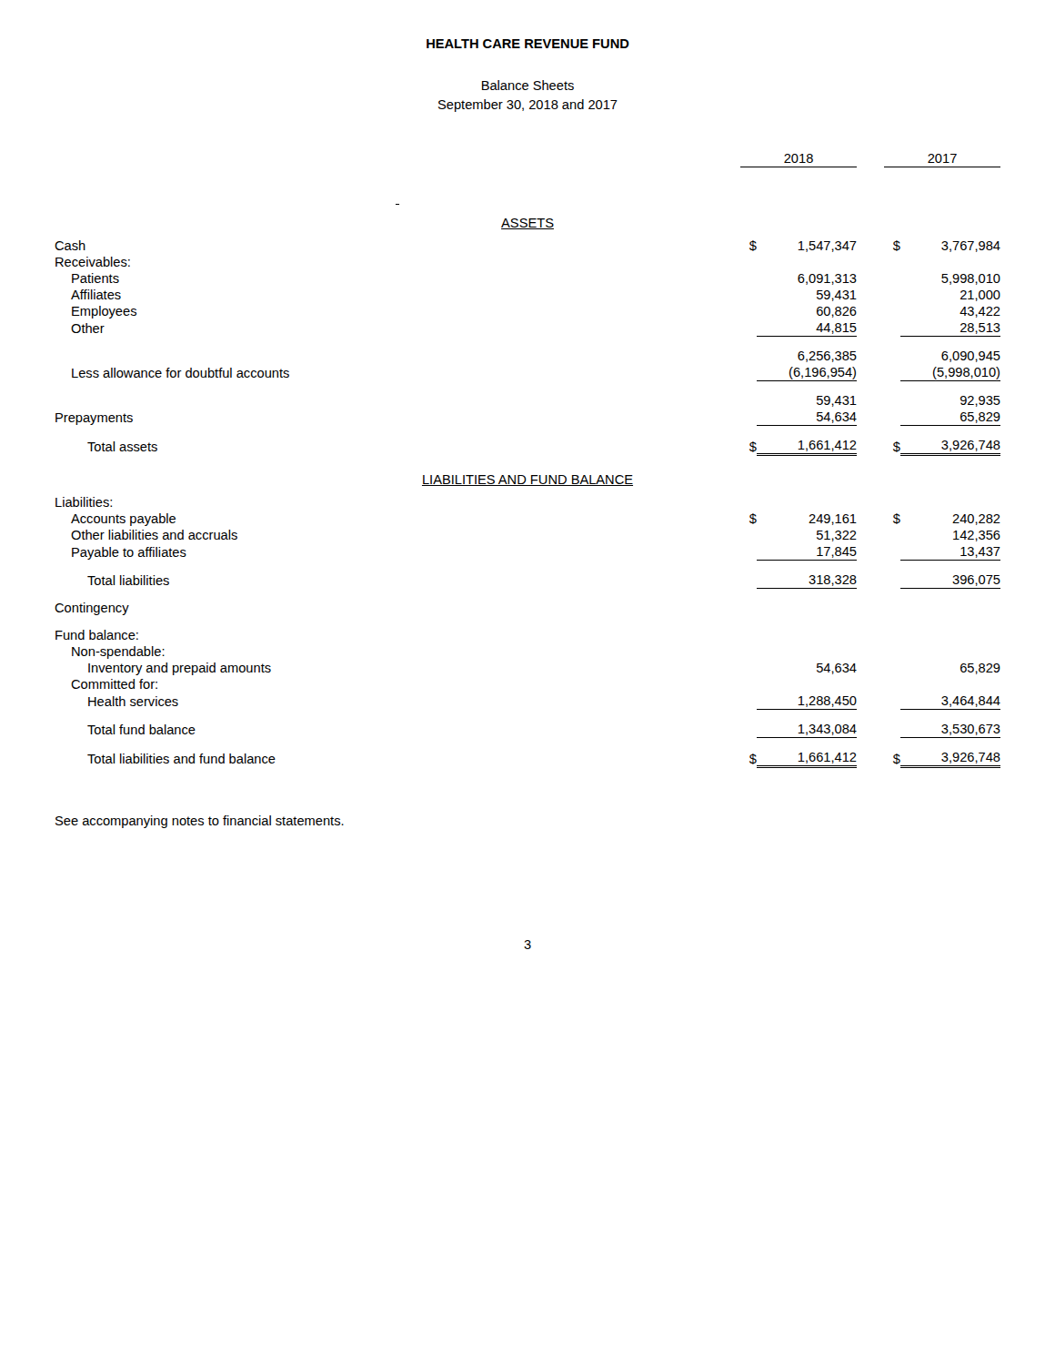HEALTH CARE REVENUE FUND
Balance Sheets
September 30, 2018 and 2017
| | | 2018 | | 2017 |
| ASSETS |
| Cash | | $ | 1,547,347 | | $ | 3,767,984 |
| Receivables: | | | | | | |
| Patients | | | 6,091,313 | | | 5,998,010 |
| Affiliates | | | 59,431 | | | 21,000 |
| Employees | | | 60,826 | | | 43,422 |
| Other | | | 44,815 | | | 28,513 |
| | | | 6,256,385 | | | 6,090,945 |
| Less allowance for doubtful accounts | | | (6,196,954) | | | (5,998,010) |
| | | | 59,431 | | | 92,935 |
| Prepayments | | | 54,634 | | | 65,829 |
| Total assets | | $ | 1,661,412 | | $ | 3,926,748 |
| LIABILITIES AND FUND BALANCE |
| Liabilities: | | | | | | |
| Accounts payable | | $ | 249,161 | | $ | 240,282 |
| Other liabilities and accruals | | | 51,322 | | | 142,356 |
| Payable to affiliates | | | 17,845 | | | 13,437 |
| Total liabilities | | | 318,328 | | | 396,075 |
| Contingency | | | | | | |
| Fund balance: | | | | | | |
| Non-spendable: | | | | | | |
| Inventory and prepaid amounts | | | 54,634 | | | 65,829 |
| Committed for: | | | | | | |
| Health services | | | 1,288,450 | | | 3,464,844 |
| Total fund balance | | | 1,343,084 | | | 3,530,673 |
| Total liabilities and fund balance | | $ | 1,661,412 | | $ | 3,926,748 |
See accompanying notes to financial statements.
3